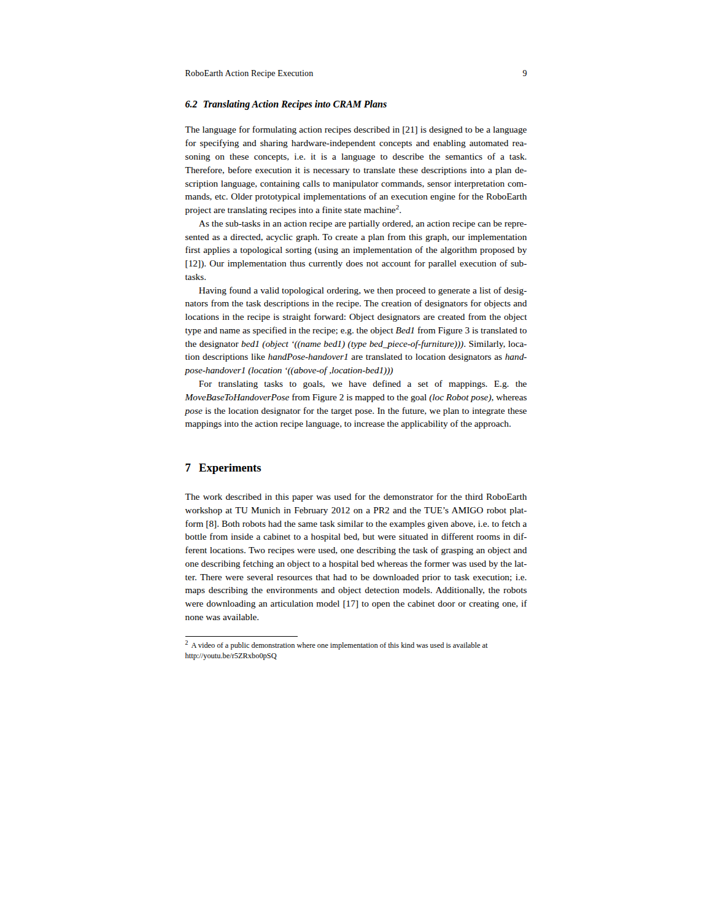RoboEarth Action Recipe Execution 9
6.2 Translating Action Recipes into CRAM Plans
The language for formulating action recipes described in [21] is designed to be a language for specifying and sharing hardware-independent concepts and enabling automated reasoning on these concepts, i.e. it is a language to describe the semantics of a task. Therefore, before execution it is necessary to translate these descriptions into a plan description language, containing calls to manipulator commands, sensor interpretation commands, etc. Older prototypical implementations of an execution engine for the RoboEarth project are translating recipes into a finite state machine2.
As the sub-tasks in an action recipe are partially ordered, an action recipe can be represented as a directed, acyclic graph. To create a plan from this graph, our implementation first applies a topological sorting (using an implementation of the algorithm proposed by [12]). Our implementation thus currently does not account for parallel execution of sub-tasks.
Having found a valid topological ordering, we then proceed to generate a list of designators from the task descriptions in the recipe. The creation of designators for objects and locations in the recipe is straight forward: Object designators are created from the object type and name as specified in the recipe; e.g. the object Bed1 from Figure 3 is translated to the designator bed1 (object ‘((name bed1) (type bed_piece-of-furniture))). Similarly, location descriptions like handPose-handover1 are translated to location designators as hand-pose-handover1 (location ‘((above-of ,location-bed1)))
For translating tasks to goals, we have defined a set of mappings. E.g. the MoveBaseToHandoverPose from Figure 2 is mapped to the goal (loc Robot pose), whereas pose is the location designator for the target pose. In the future, we plan to integrate these mappings into the action recipe language, to increase the applicability of the approach.
7 Experiments
The work described in this paper was used for the demonstrator for the third RoboEarth workshop at TU Munich in February 2012 on a PR2 and the TUE’s AMIGO robot platform [8]. Both robots had the same task similar to the examples given above, i.e. to fetch a bottle from inside a cabinet to a hospital bed, but were situated in different rooms in different locations. Two recipes were used, one describing the task of grasping an object and one describing fetching an object to a hospital bed whereas the former was used by the latter. There were several resources that had to be downloaded prior to task execution; i.e. maps describing the environments and object detection models. Additionally, the robots were downloading an articulation model [17] to open the cabinet door or creating one, if none was available.
2 A video of a public demonstration where one implementation of this kind was used is available at http://youtu.be/r5ZRxbo0pSQ